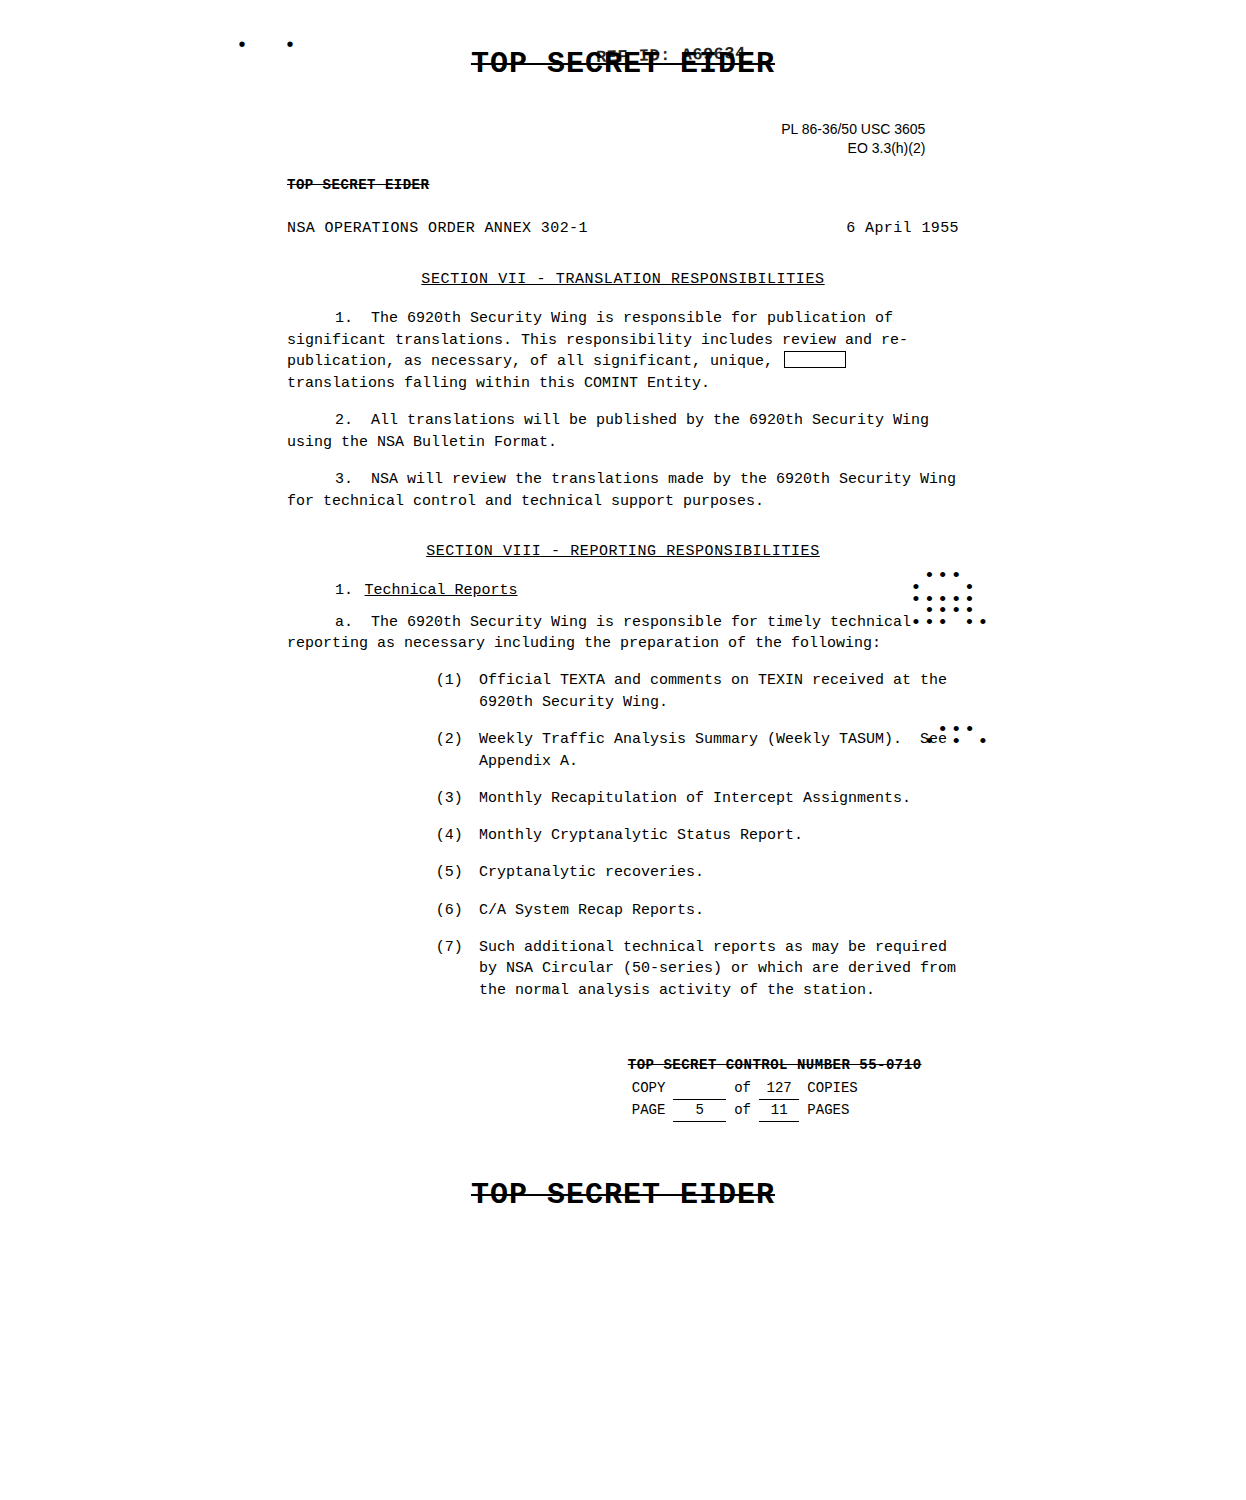• •
TOP SECRET EIDER REF ID: A69634
PL 86-36/50 USC 3605
EO 3.3(h)(2)
TOP SECRET EIDER
NSA OPERATIONS ORDER ANNEX 302-1
6 April 1955
SECTION VII - TRANSLATION RESPONSIBILITIES
1. The 6920th Security Wing is responsible for publication of significant translations. This responsibility includes review and re-publication, as necessary, of all significant, unique, translations falling within this COMINT Entity.
2. All translations will be published by the 6920th Security Wing using the NSA Bulletin Format.
3. NSA will review the translations made by the 6920th Security Wing for technical control and technical support purposes.
SECTION VIII - REPORTING RESPONSIBILITIES
1. Technical Reports
a. The 6920th Security Wing is responsible for timely technical reporting as necessary including the preparation of the following:
(1) Official TEXTA and comments on TEXIN received at the 6920th Security Wing.
(2) Weekly Traffic Analysis Summary (Weekly TASUM). See Appendix A.
(3) Monthly Recapitulation of Intercept Assignments.
(4) Monthly Cryptanalytic Status Report.
(5) Cryptanalytic recoveries.
(6) C/A System Recap Reports.
(7) Such additional technical reports as may be required by NSA Circular (50-series) or which are derived from the normal analysis activity of the station.
••• • • ••••• •••• ••• ••
••• • • •
TOP SECRET CONTROL NUMBER 55-0710
| COPY | | of | 127 | COPIES |
| PAGE | 5 | of | 11 | PAGES |
TOP SECRET EIDER